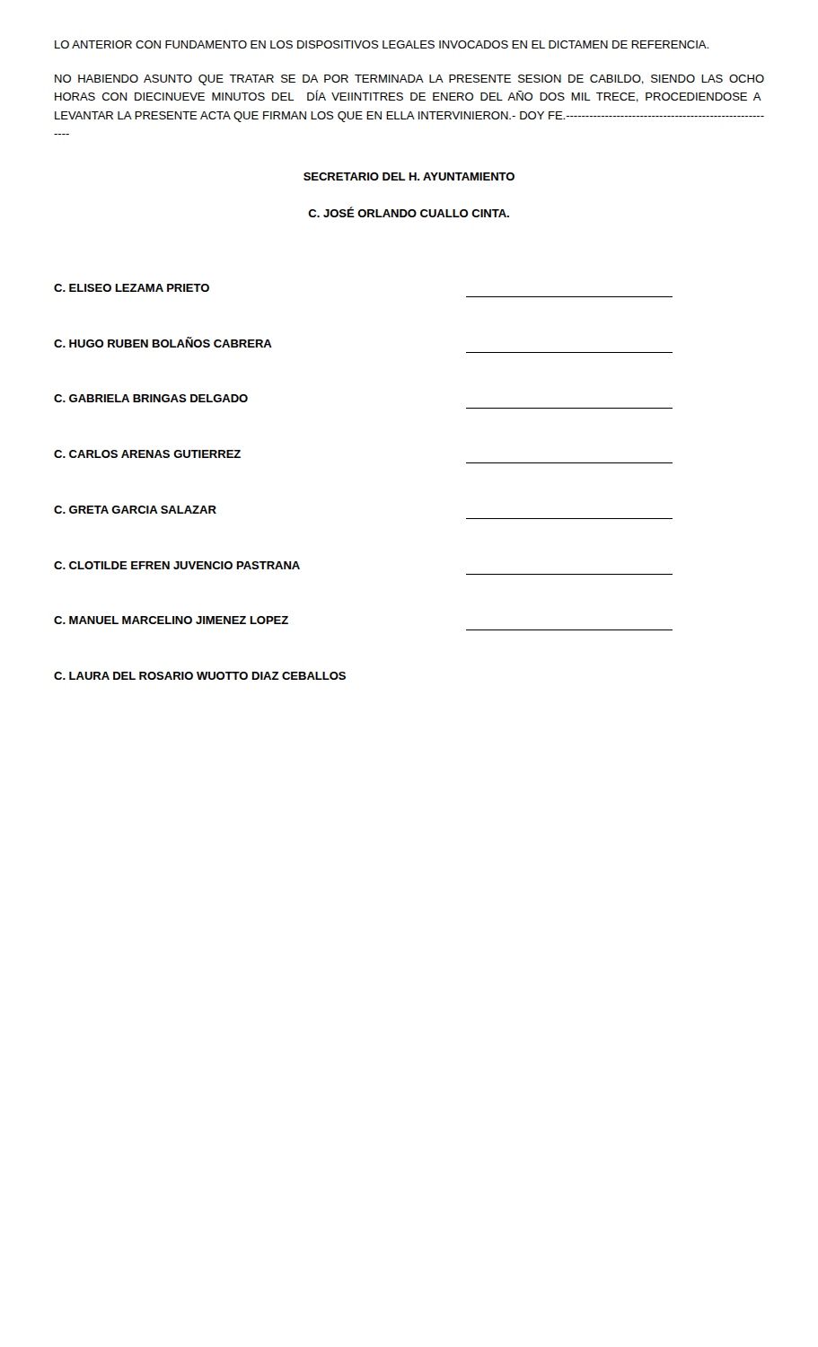LO ANTERIOR CON FUNDAMENTO EN LOS DISPOSITIVOS LEGALES INVOCADOS EN EL DICTAMEN DE REFERENCIA.
NO HABIENDO ASUNTO QUE TRATAR SE DA POR TERMINADA LA PRESENTE SESION DE CABILDO, SIENDO LAS OCHO HORAS CON DIECINUEVE MINUTOS DEL DÍA VEIINTITRES DE ENERO DEL AÑO DOS MIL TRECE, PROCEDIENDOSE A LEVANTAR LA PRESENTE ACTA QUE FIRMAN LOS QUE EN ELLA INTERVINIERON.- DOY FE.-------------------------------------------------------
SECRETARIO DEL H. AYUNTAMIENTO
C. JOSÉ ORLANDO CUALLO CINTA.
| C. ELISEO LEZAMA PRIETO | |
| C. HUGO RUBEN BOLAÑOS CABRERA | |
| C. GABRIELA BRINGAS DELGADO | |
| C. CARLOS ARENAS GUTIERREZ | |
| C. GRETA GARCIA SALAZAR | |
| C. CLOTILDE EFREN JUVENCIO PASTRANA | |
| C. MANUEL MARCELINO JIMENEZ LOPEZ | |
| C. LAURA DEL ROSARIO WUOTTO DIAZ CEBALLOS |